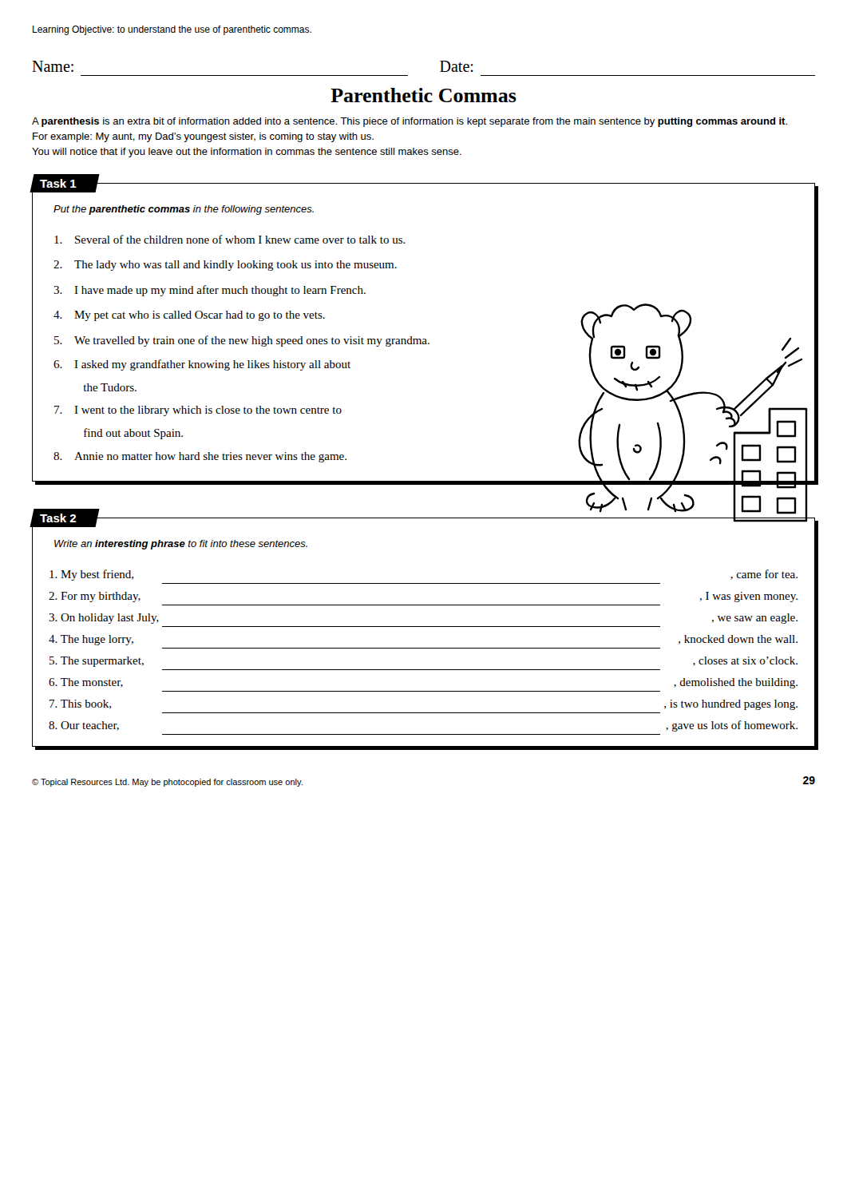Learning Objective: to understand the use of parenthetic commas.
Name:
Date:
Parenthetic Commas
A parenthesis is an extra bit of information added into a sentence. This piece of information is kept separate from the main sentence by putting commas around it.
For example: My aunt, my Dad’s youngest sister, is coming to stay with us.
You will notice that if you leave out the information in commas the sentence still makes sense.
Task 1
Put the parenthetic commas in the following sentences.
Several of the children none of whom I knew came over to talk to us.
The lady who was tall and kindly looking took us into the museum.
I have made up my mind after much thought to learn French.
My pet cat who is called Oscar had to go to the vets.
We travelled by train one of the new high speed ones to visit my grandma.
I asked my grandfather knowing he likes history all about
the Tudors.
I went to the library which is close to the town centre to
find out about Spain.
Annie no matter how hard she tries never wins the game.
Task 2
Write an interesting phrase to fit into these sentences.
| 1. My best friend, | | , came for tea. |
| 2. For my birthday, | | , I was given money. |
| 3. On holiday last July, | | , we saw an eagle. |
| 4. The huge lorry, | | , knocked down the wall. |
| 5. The supermarket, | | , closes at six o’clock. |
| 6. The monster, | | , demolished the building. |
| 7. This book, | | , is two hundred pages long. |
| 8. Our teacher, | | , gave us lots of homework. |
© Topical Resources Ltd. May be photocopied for classroom use only.
29